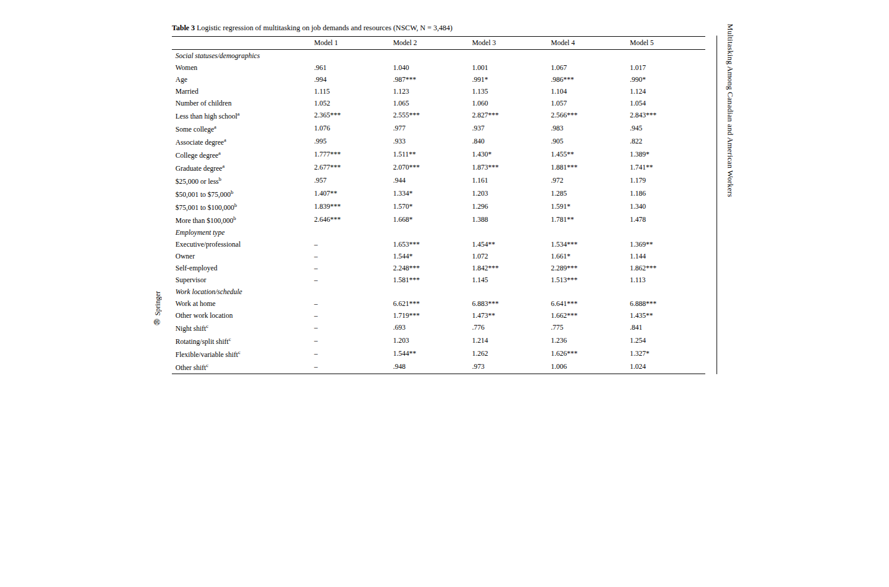Multitasking Among Canadian and American Workers
⑩ Springer
Table 3 Logistic regression of multitasking on job demands and resources (NSCW, N = 3,484)
| | Model 1 | Model 2 | Model 3 | Model 4 | Model 5 |
| --- | --- | --- | --- | --- | --- |
| Social statuses/demographics | | | | | |
| Women | .961 | 1.040 | 1.001 | 1.067 | 1.017 |
| Age | .994 | .987*** | .991* | .986*** | .990* |
| Married | 1.115 | 1.123 | 1.135 | 1.104 | 1.124 |
| Number of children | 1.052 | 1.065 | 1.060 | 1.057 | 1.054 |
| Less than high school a | 2.365*** | 2.555*** | 2.827*** | 2.566*** | 2.843*** |
| Some college a | 1.076 | .977 | .937 | .983 | .945 |
| Associate degree a | .995 | .933 | .840 | .905 | .822 |
| College degree a | 1.777*** | 1.511** | 1.430* | 1.455** | 1.389* |
| Graduate degree a | 2.677*** | 2.070*** | 1.873*** | 1.881*** | 1.741** |
| $25,000 or less b | .957 | .944 | 1.161 | .972 | 1.179 |
| $50,001 to $75,000 b | 1.407** | 1.334* | 1.203 | 1.285 | 1.186 |
| $75,001 to $100,000 b | 1.839*** | 1.570* | 1.296 | 1.591* | 1.340 |
| More than $100,000 b | 2.646*** | 1.668* | 1.388 | 1.781** | 1.478 |
| Employment type | | | | | |
| Executive/professional | – | 1.653*** | 1.454** | 1.534*** | 1.369** |
| Owner | – | 1.544* | 1.072 | 1.661* | 1.144 |
| Self-employed | – | 2.248*** | 1.842*** | 2.289*** | 1.862*** |
| Supervisor | – | 1.581*** | 1.145 | 1.513*** | 1.113 |
| Work location/schedule | | | | | |
| Work at home | – | 6.621*** | 6.883*** | 6.641*** | 6.888*** |
| Other work location | – | 1.719*** | 1.473** | 1.662*** | 1.435** |
| Night shift c | – | .693 | .776 | .775 | .841 |
| Rotating/split shift c | – | 1.203 | 1.214 | 1.236 | 1.254 |
| Flexible/variable shift c | – | 1.544** | 1.262 | 1.626*** | 1.327* |
| Other shift c | – | .948 | .973 | 1.006 | 1.024 |